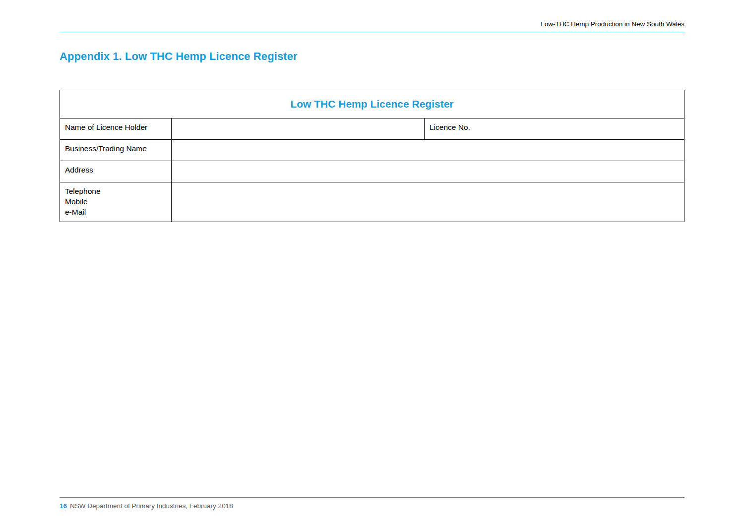Low-THC Hemp Production in New South Wales
Appendix 1. Low THC Hemp Licence Register
Low THC Hemp Licence Register
| Name of Licence Holder | | Licence No. |
| Business/Trading Name | |
| Address | |
| Telephone Mobile e-Mail | |
16 NSW Department of Primary Industries, February 2018